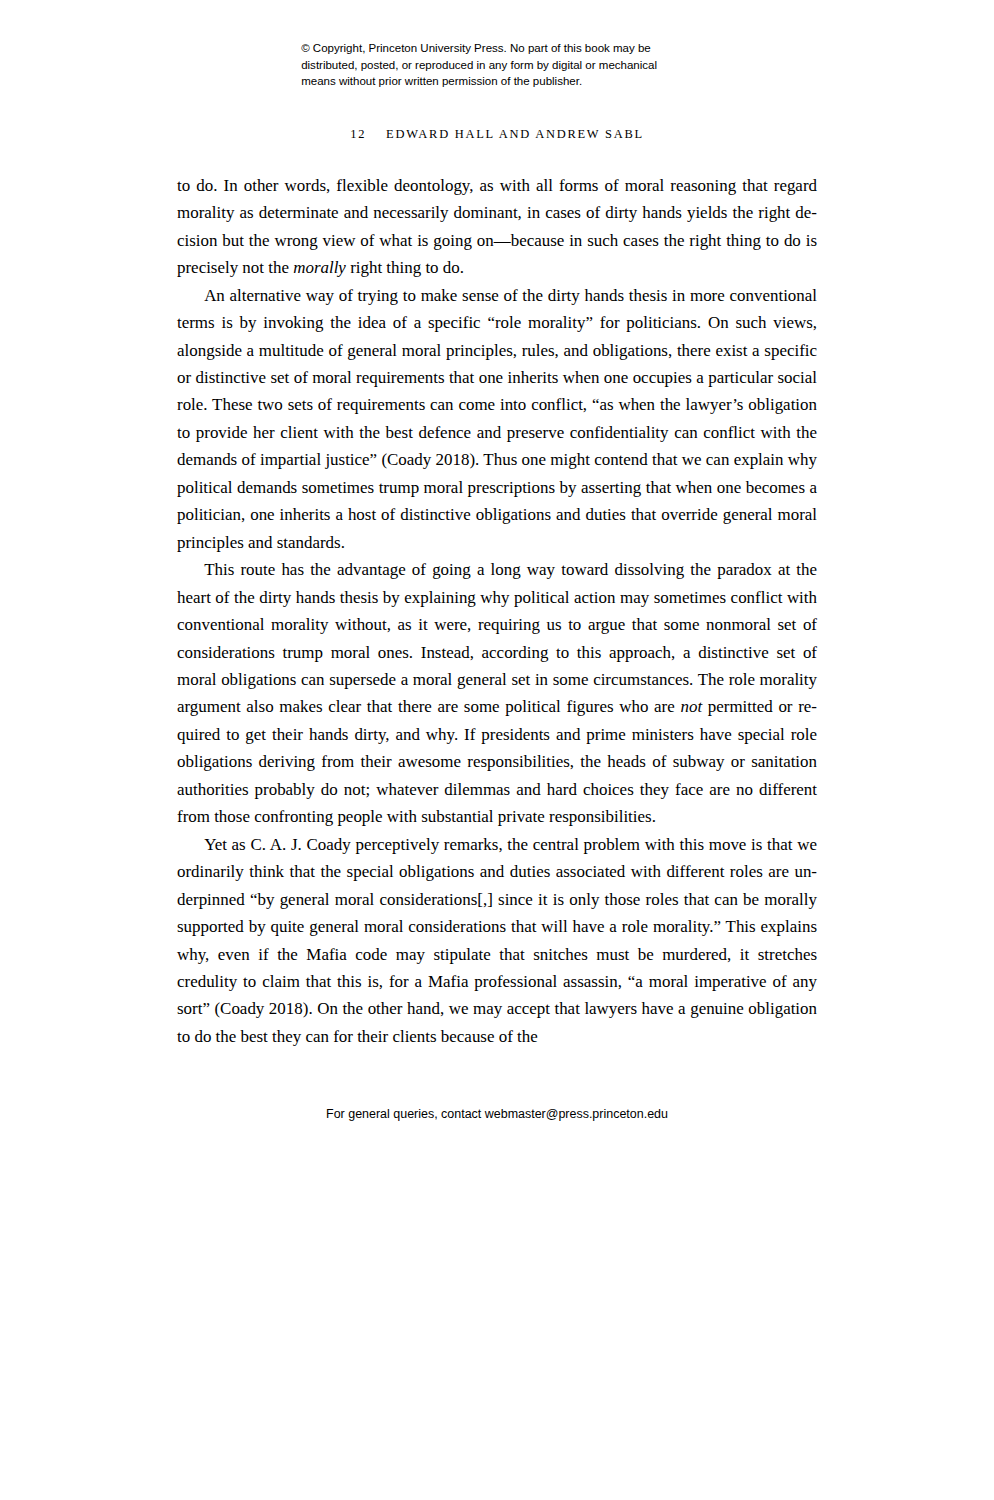© Copyright, Princeton University Press. No part of this book may be distributed, posted, or reproduced in any form by digital or mechanical means without prior written permission of the publisher.
12 Edward Hall and Andrew Sabl
to do. In other words, flexible deontology, as with all forms of moral reasoning that regard morality as determinate and necessarily dominant, in cases of dirty hands yields the right decision but the wrong view of what is going on—because in such cases the right thing to do is precisely not the morally right thing to do.
An alternative way of trying to make sense of the dirty hands thesis in more conventional terms is by invoking the idea of a specific “role morality” for politicians. On such views, alongside a multitude of general moral principles, rules, and obligations, there exist a specific or distinctive set of moral requirements that one inherits when one occupies a particular social role. These two sets of requirements can come into conflict, “as when the lawyer’s obligation to provide her client with the best defence and preserve confidentiality can conflict with the demands of impartial justice” (Coady 2018). Thus one might contend that we can explain why political demands sometimes trump moral prescriptions by asserting that when one becomes a politician, one inherits a host of distinctive obligations and duties that override general moral principles and standards.
This route has the advantage of going a long way toward dissolving the paradox at the heart of the dirty hands thesis by explaining why political action may sometimes conflict with conventional morality without, as it were, requiring us to argue that some nonmoral set of considerations trump moral ones. Instead, according to this approach, a distinctive set of moral obligations can supersede a moral general set in some circumstances. The role morality argument also makes clear that there are some political figures who are not permitted or required to get their hands dirty, and why. If presidents and prime ministers have special role obligations deriving from their awesome responsibilities, the heads of subway or sanitation authorities probably do not; whatever dilemmas and hard choices they face are no different from those confronting people with substantial private responsibilities.
Yet as C. A. J. Coady perceptively remarks, the central problem with this move is that we ordinarily think that the special obligations and duties associated with different roles are underpinned “by general moral considerations[,] since it is only those roles that can be morally supported by quite general moral considerations that will have a role morality.” This explains why, even if the Mafia code may stipulate that snitches must be murdered, it stretches credulity to claim that this is, for a Mafia professional assassin, “a moral imperative of any sort” (Coady 2018). On the other hand, we may accept that lawyers have a genuine obligation to do the best they can for their clients because of the
For general queries, contact webmaster@press.princeton.edu